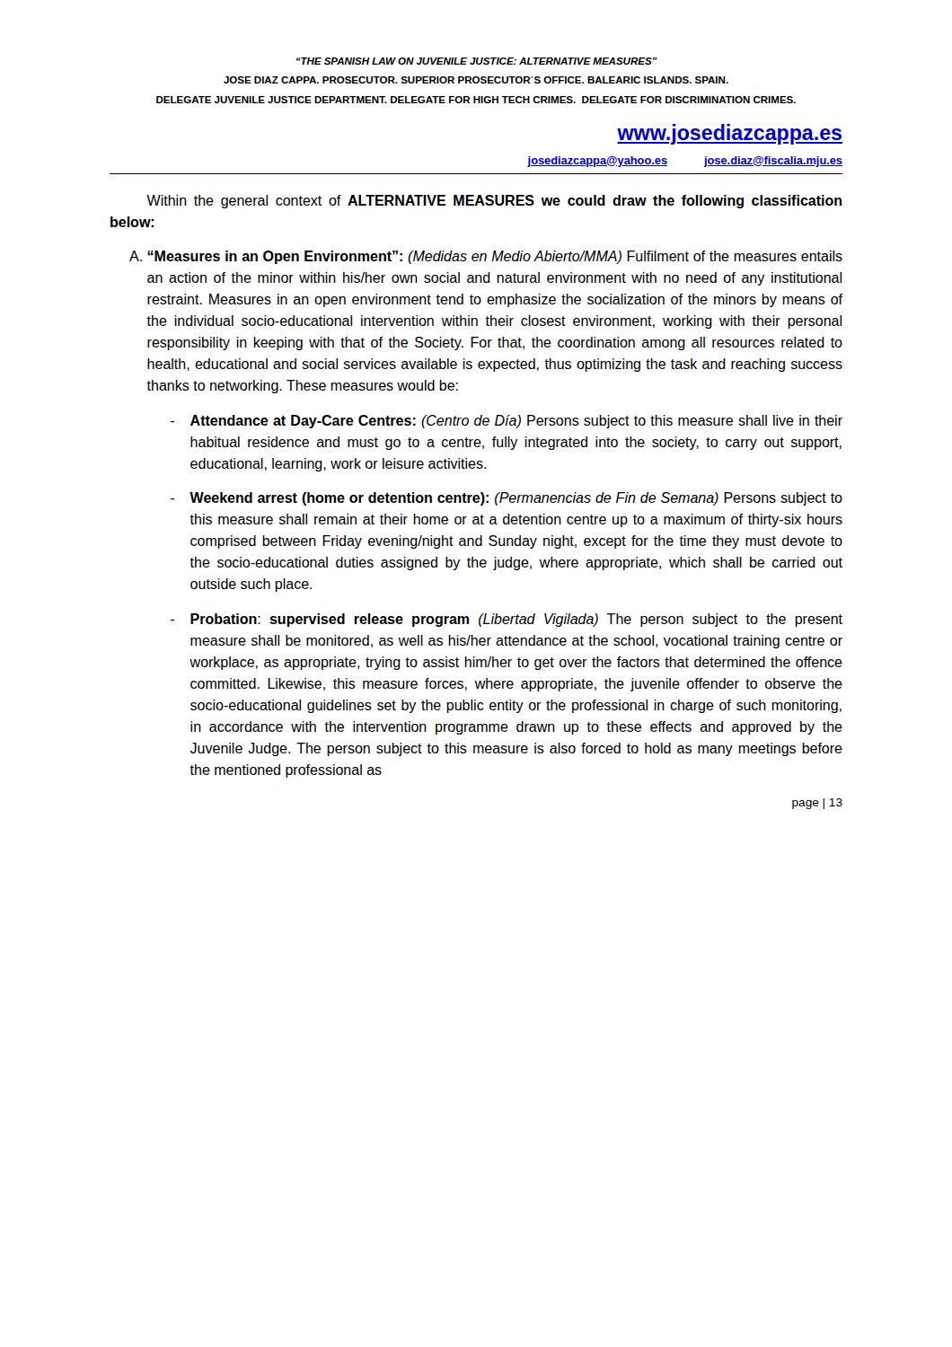“THE SPANISH LAW ON JUVENILE JUSTICE: ALTERNATIVE MEASURES” JOSE DIAZ CAPPA. PROSECUTOR. SUPERIOR PROSECUTOR´S OFFICE. BALEARIC ISLANDS. SPAIN. DELEGATE JUVENILE JUSTICE DEPARTMENT. DELEGATE FOR HIGH TECH CRIMES. DELEGATE FOR DISCRIMINATION CRIMES.
www.josediazcappa.es
josediazcappa@yahoo.es jose.diaz@fiscalia.mju.es
Within the general context of ALTERNATIVE MEASURES we could draw the following classification below:
“Measures in an Open Environment”: (Medidas en Medio Abierto/MMA) Fulfilment of the measures entails an action of the minor within his/her own social and natural environment with no need of any institutional restraint. Measures in an open environment tend to emphasize the socialization of the minors by means of the individual socio-educational intervention within their closest environment, working with their personal responsibility in keeping with that of the Society. For that, the coordination among all resources related to health, educational and social services available is expected, thus optimizing the task and reaching success thanks to networking. These measures would be:
Attendance at Day-Care Centres: (Centro de Día) Persons subject to this measure shall live in their habitual residence and must go to a centre, fully integrated into the society, to carry out support, educational, learning, work or leisure activities.
Weekend arrest (home or detention centre): (Permanencias de Fin de Semana) Persons subject to this measure shall remain at their home or at a detention centre up to a maximum of thirty-six hours comprised between Friday evening/night and Sunday night, except for the time they must devote to the socio-educational duties assigned by the judge, where appropriate, which shall be carried out outside such place.
Probation: supervised release program (Libertad Vigilada) The person subject to the present measure shall be monitored, as well as his/her attendance at the school, vocational training centre or workplace, as appropriate, trying to assist him/her to get over the factors that determined the offence committed. Likewise, this measure forces, where appropriate, the juvenile offender to observe the socio-educational guidelines set by the public entity or the professional in charge of such monitoring, in accordance with the intervention programme drawn up to these effects and approved by the Juvenile Judge. The person subject to this measure is also forced to hold as many meetings before the mentioned professional as
page | 13